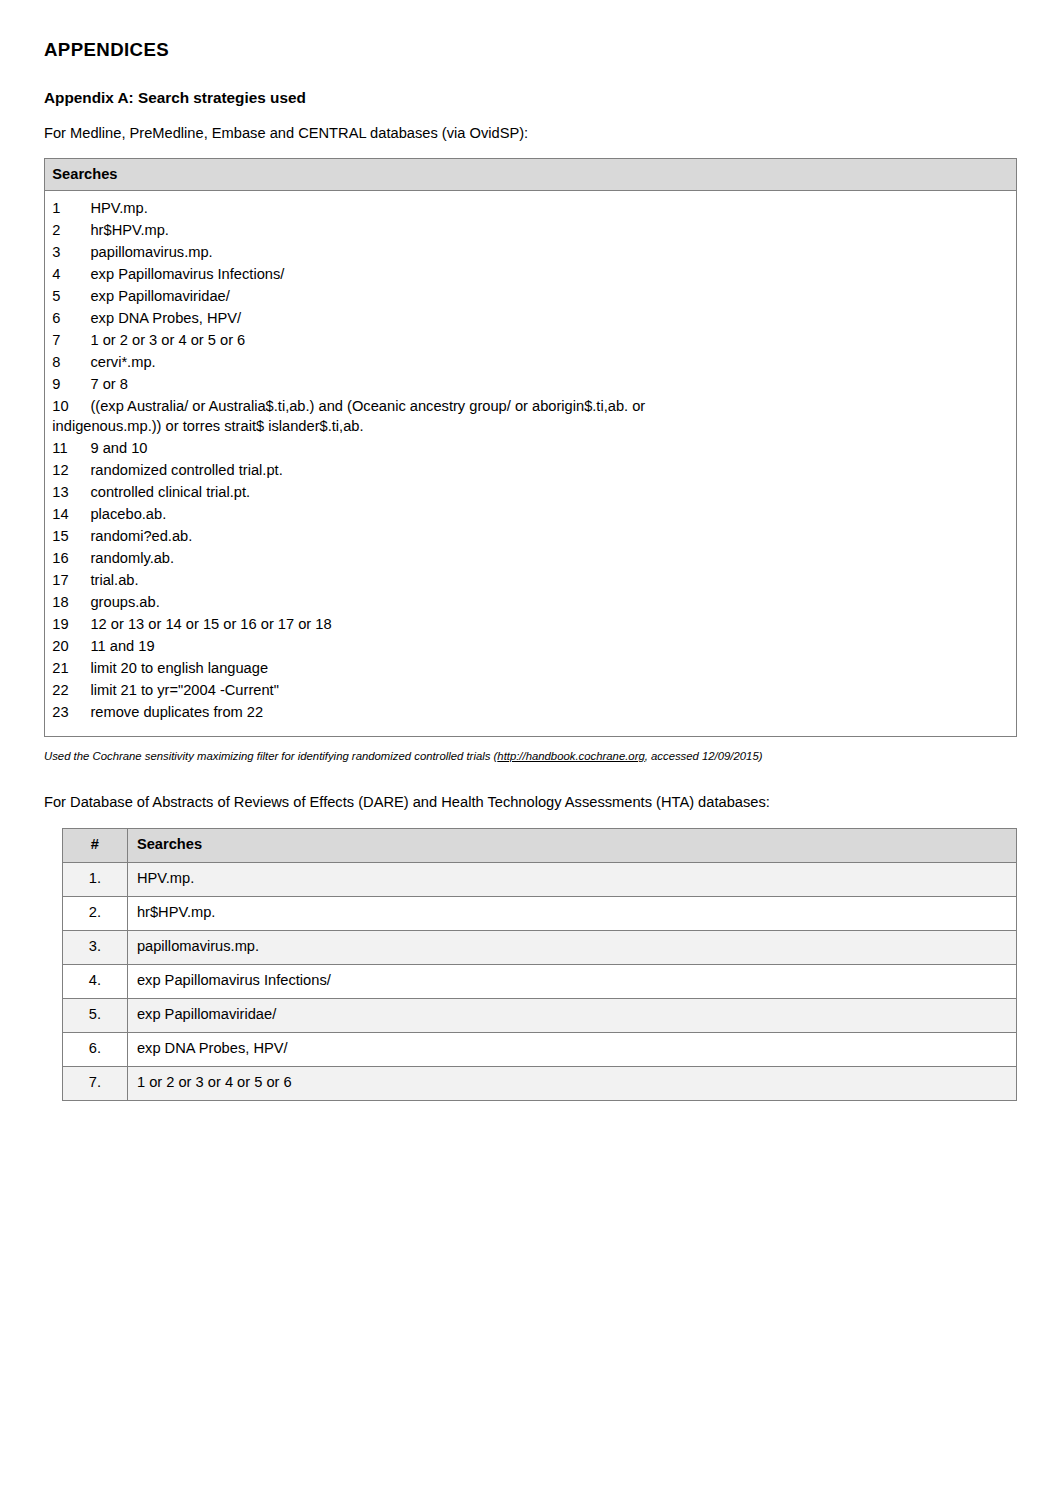APPENDICES
Appendix A: Search strategies used
For Medline, PreMedline, Embase and CENTRAL databases (via OvidSP):
| Searches |
| --- |
| 1 HPV.mp. 2 hr$HPV.mp. 3 papillomavirus.mp. 4 exp Papillomavirus Infections/ 5 exp Papillomaviridae/ 6 exp DNA Probes, HPV/ 7 1 or 2 or 3 or 4 or 5 or 6 8 cervi*.mp. 9 7 or 8 10 ((exp Australia/ or Australia$.ti,ab.) and (Oceanic ancestry group/ or aborigin$.ti,ab. or indigenous.mp.)) or torres strait$ islander$.ti,ab. 11 9 and 10 12 randomized controlled trial.pt. 13 controlled clinical trial.pt. 14 placebo.ab. 15 randomi?ed.ab. 16 randomly.ab. 17 trial.ab. 18 groups.ab. 19 12 or 13 or 14 or 15 or 16 or 17 or 18 20 11 and 19 21 limit 20 to english language 22 limit 21 to yr="2004 -Current" 23 remove duplicates from 22 |
Used the Cochrane sensitivity maximizing filter for identifying randomized controlled trials (http://handbook.cochrane.org, accessed 12/09/2015)
For Database of Abstracts of Reviews of Effects (DARE) and Health Technology Assessments (HTA) databases:
| # | Searches |
| --- | --- |
| 1. | HPV.mp. |
| 2. | hr$HPV.mp. |
| 3. | papillomavirus.mp. |
| 4. | exp Papillomavirus Infections/ |
| 5. | exp Papillomaviridae/ |
| 6. | exp DNA Probes, HPV/ |
| 7. | 1 or 2 or 3 or 4 or 5 or 6 |